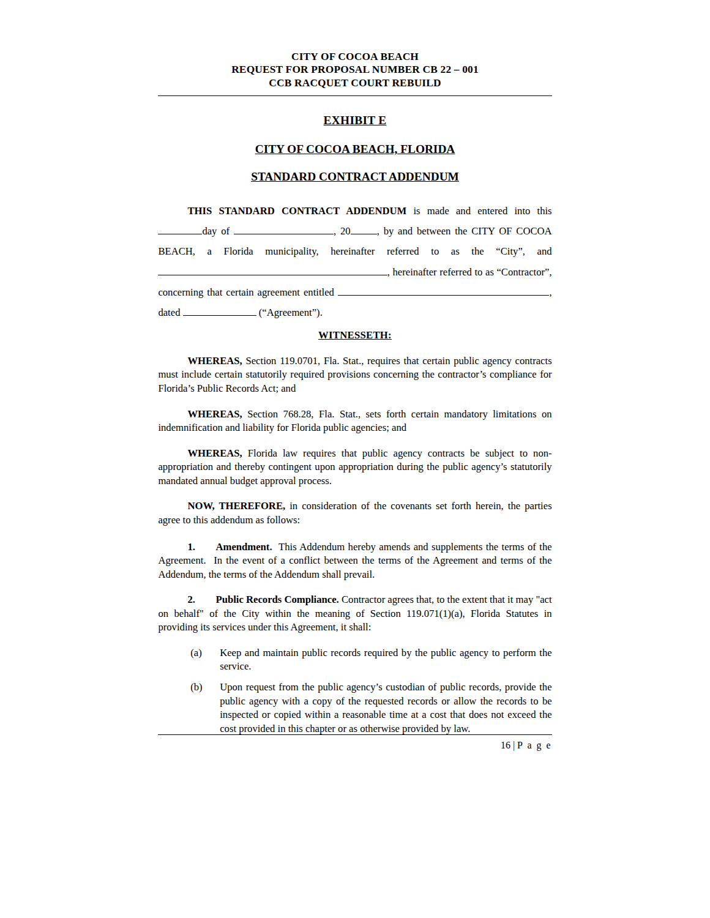CITY OF COCOA BEACH REQUEST FOR PROPOSAL NUMBER CB 22 – 001 CCB RACQUET COURT REBUILD
EXHIBIT E
CITY OF COCOA BEACH, FLORIDA
STANDARD CONTRACT ADDENDUM
THIS STANDARD CONTRACT ADDENDUM is made and entered into this day of , 20 , by and between the CITY OF COCOA BEACH, a Florida municipality, hereinafter referred to as the “City”, and , hereinafter referred to as “Contractor”, concerning that certain agreement entitled , dated (“Agreement”).
WITNESSETH:
WHEREAS, Section 119.0701, Fla. Stat., requires that certain public agency contracts must include certain statutorily required provisions concerning the contractor’s compliance for Florida’s Public Records Act; and
WHEREAS, Section 768.28, Fla. Stat., sets forth certain mandatory limitations on indemnification and liability for Florida public agencies; and
WHEREAS, Florida law requires that public agency contracts be subject to non-appropriation and thereby contingent upon appropriation during the public agency’s statutorily mandated annual budget approval process.
NOW, THEREFORE, in consideration of the covenants set forth herein, the parties agree to this addendum as follows:
1. Amendment. This Addendum hereby amends and supplements the terms of the Agreement. In the event of a conflict between the terms of the Agreement and terms of the Addendum, the terms of the Addendum shall prevail.
2. Public Records Compliance. Contractor agrees that, to the extent that it may "act on behalf" of the City within the meaning of Section 119.071(1)(a), Florida Statutes in providing its services under this Agreement, it shall:
(a) Keep and maintain public records required by the public agency to perform the service.
(b) Upon request from the public agency’s custodian of public records, provide the public agency with a copy of the requested records or allow the records to be inspected or copied within a reasonable time at a cost that does not exceed the cost provided in this chapter or as otherwise provided by law.
16 | P a g e